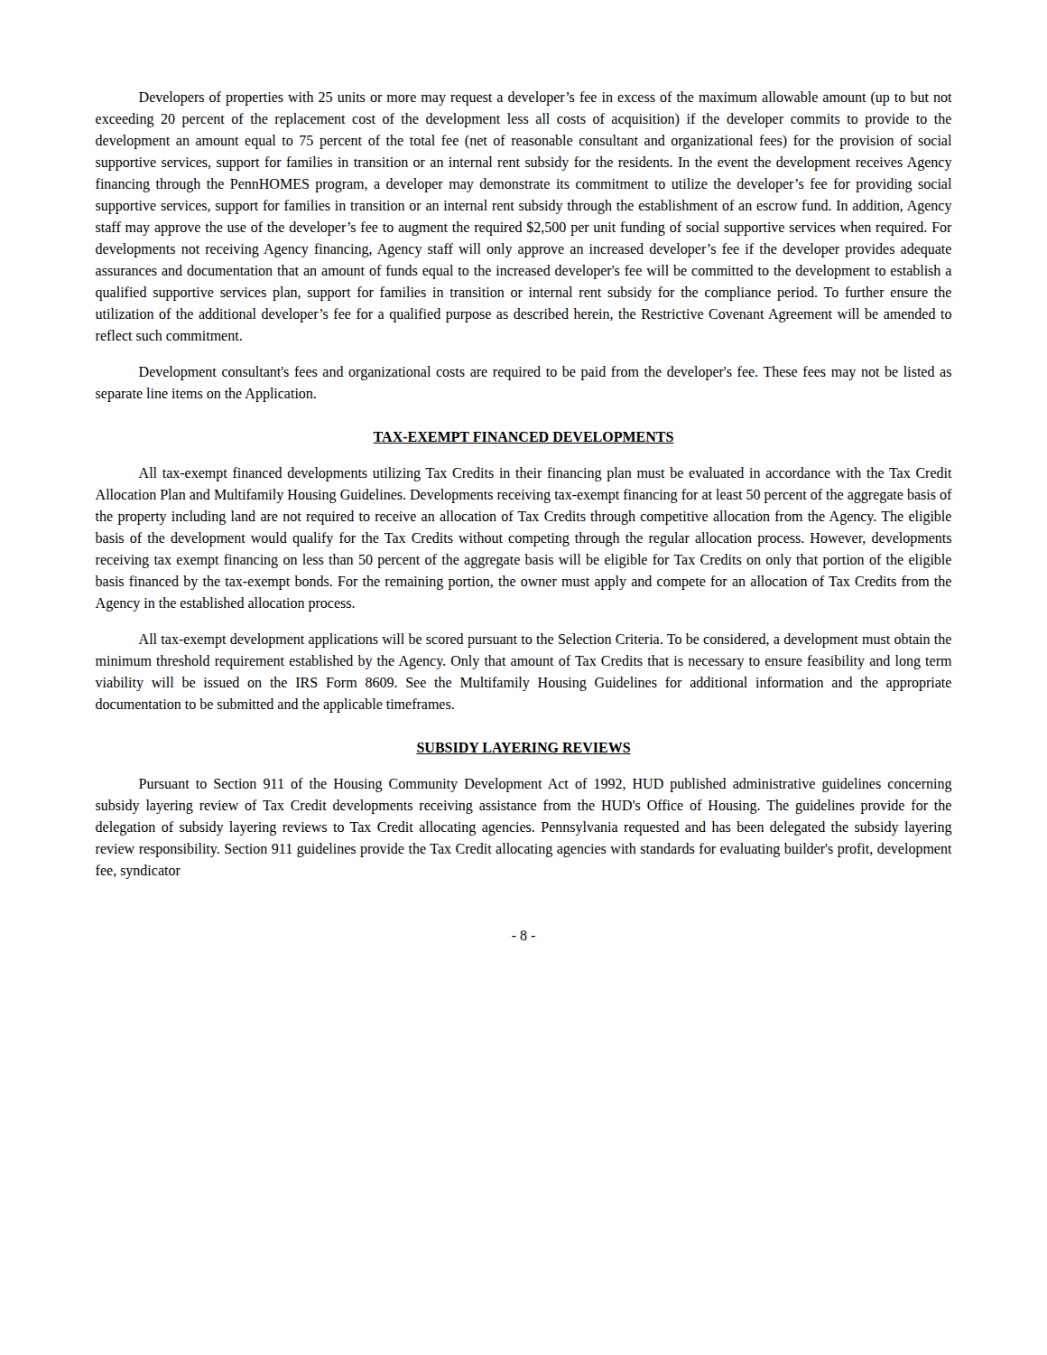Developers of properties with 25 units or more may request a developer’s fee in excess of the maximum allowable amount (up to but not exceeding 20 percent of the replacement cost of the development less all costs of acquisition) if the developer commits to provide to the development an amount equal to 75 percent of the total fee (net of reasonable consultant and organizational fees) for the provision of social supportive services, support for families in transition or an internal rent subsidy for the residents. In the event the development receives Agency financing through the PennHOMES program, a developer may demonstrate its commitment to utilize the developer’s fee for providing social supportive services, support for families in transition or an internal rent subsidy through the establishment of an escrow fund. In addition, Agency staff may approve the use of the developer’s fee to augment the required $2,500 per unit funding of social supportive services when required. For developments not receiving Agency financing, Agency staff will only approve an increased developer’s fee if the developer provides adequate assurances and documentation that an amount of funds equal to the increased developer's fee will be committed to the development to establish a qualified supportive services plan, support for families in transition or internal rent subsidy for the compliance period. To further ensure the utilization of the additional developer’s fee for a qualified purpose as described herein, the Restrictive Covenant Agreement will be amended to reflect such commitment.
Development consultant's fees and organizational costs are required to be paid from the developer's fee. These fees may not be listed as separate line items on the Application.
TAX-EXEMPT FINANCED DEVELOPMENTS
All tax-exempt financed developments utilizing Tax Credits in their financing plan must be evaluated in accordance with the Tax Credit Allocation Plan and Multifamily Housing Guidelines. Developments receiving tax-exempt financing for at least 50 percent of the aggregate basis of the property including land are not required to receive an allocation of Tax Credits through competitive allocation from the Agency. The eligible basis of the development would qualify for the Tax Credits without competing through the regular allocation process. However, developments receiving tax exempt financing on less than 50 percent of the aggregate basis will be eligible for Tax Credits on only that portion of the eligible basis financed by the tax-exempt bonds. For the remaining portion, the owner must apply and compete for an allocation of Tax Credits from the Agency in the established allocation process.
All tax-exempt development applications will be scored pursuant to the Selection Criteria. To be considered, a development must obtain the minimum threshold requirement established by the Agency. Only that amount of Tax Credits that is necessary to ensure feasibility and long term viability will be issued on the IRS Form 8609. See the Multifamily Housing Guidelines for additional information and the appropriate documentation to be submitted and the applicable timeframes.
SUBSIDY LAYERING REVIEWS
Pursuant to Section 911 of the Housing Community Development Act of 1992, HUD published administrative guidelines concerning subsidy layering review of Tax Credit developments receiving assistance from the HUD's Office of Housing. The guidelines provide for the delegation of subsidy layering reviews to Tax Credit allocating agencies. Pennsylvania requested and has been delegated the subsidy layering review responsibility. Section 911 guidelines provide the Tax Credit allocating agencies with standards for evaluating builder's profit, development fee, syndicator
- 8 -